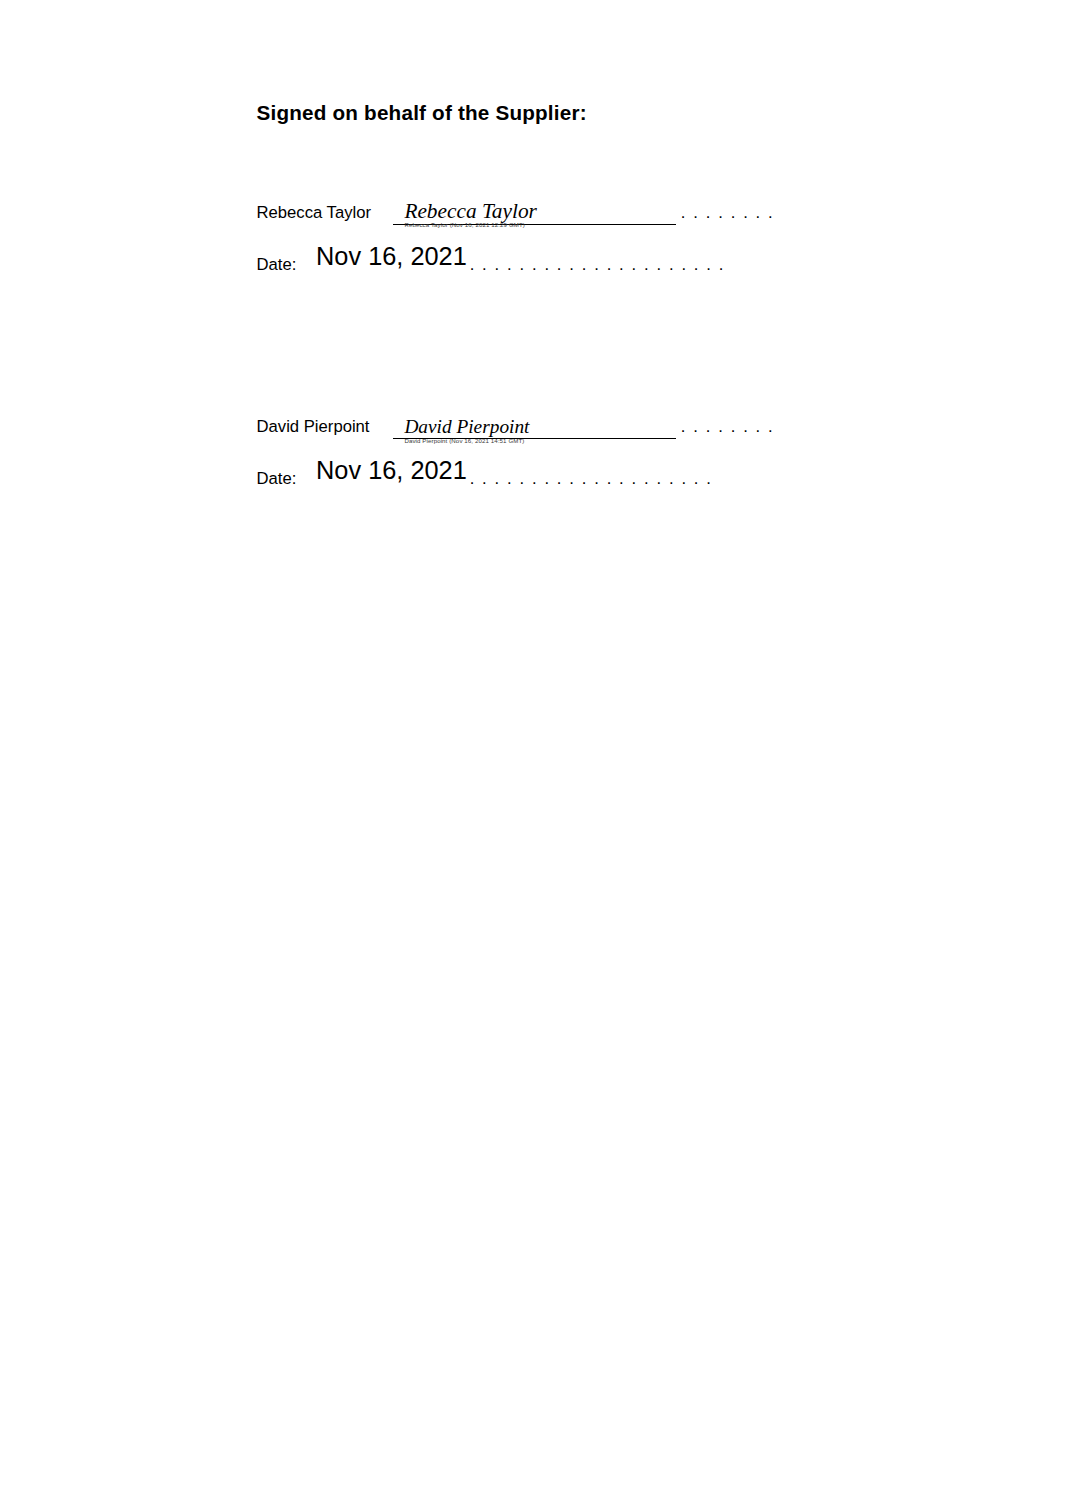Signed on behalf of the Supplier:
Rebecca Taylor
Rebecca Taylor
Rebecca Taylor (Nov 16, 2021 12:29 GMT)
. . . . . . . .
Date: Nov 16, 2021 . . . . . . . . . . . . . . . . . . . . .
David Pierpoint
David Pierpoint
David Pierpoint (Nov 16, 2021 14:51 GMT)
. . . . . . . .
Date: Nov 16, 2021 . . . . . . . . . . . . . . . . . . . .